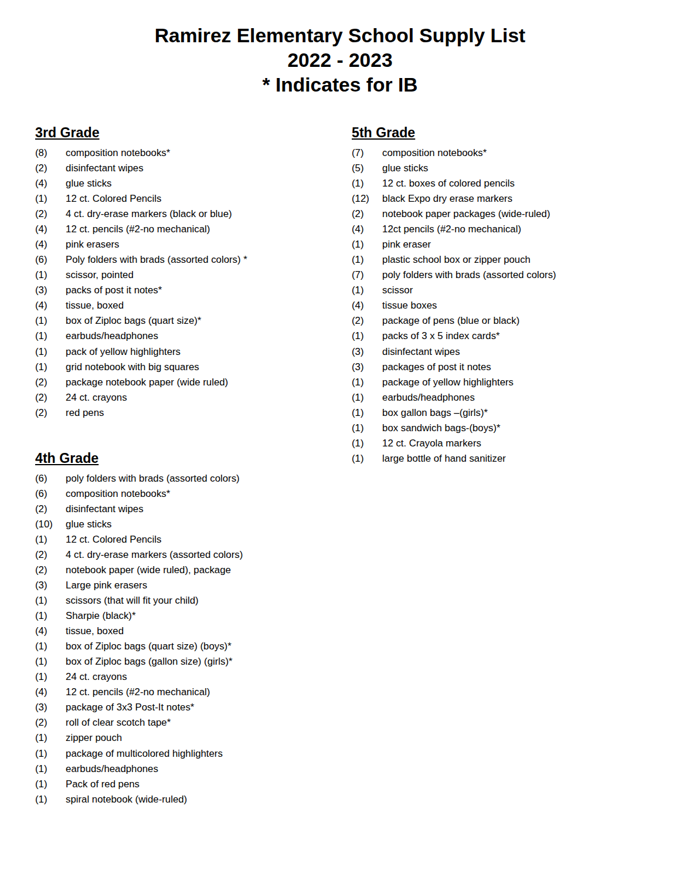Ramirez Elementary School Supply List
2022 - 2023
* Indicates for IB
3rd Grade
(8) composition notebooks*
(2) disinfectant wipes
(4) glue sticks
(1) 12 ct. Colored Pencils
(2) 4 ct. dry-erase markers (black or blue)
(4) 12 ct. pencils (#2-no mechanical)
(4) pink erasers
(6) Poly folders with brads (assorted colors) *
(1) scissor, pointed
(3) packs of post it notes*
(4) tissue, boxed
(1) box of Ziploc bags (quart size)*
(1) earbuds/headphones
(1) pack of yellow highlighters
(1) grid notebook with big squares
(2) package notebook paper (wide ruled)
(2) 24 ct. crayons
(2) red pens
4th Grade
(6) poly folders with brads (assorted colors)
(6) composition notebooks*
(2) disinfectant wipes
(10) glue sticks
(1) 12 ct. Colored Pencils
(2) 4 ct. dry-erase markers (assorted colors)
(2) notebook paper (wide ruled), package
(3) Large pink erasers
(1) scissors (that will fit your child)
(1) Sharpie (black)*
(4) tissue, boxed
(1) box of Ziploc bags (quart size) (boys)*
(1) box of Ziploc bags (gallon size) (girls)*
(1) 24 ct. crayons
(4) 12 ct. pencils (#2-no mechanical)
(3) package of 3x3 Post-It notes*
(2) roll of clear scotch tape*
(1) zipper pouch
(1) package of multicolored highlighters
(1) earbuds/headphones
(1) Pack of red pens
(1) spiral notebook (wide-ruled)
5th Grade
(7) composition notebooks*
(5) glue sticks
(1) 12 ct. boxes of colored pencils
(12) black Expo dry erase markers
(2) notebook paper packages (wide-ruled)
(4) 12ct pencils (#2-no mechanical)
(1) pink eraser
(1) plastic school box or zipper pouch
(7) poly folders with brads (assorted colors)
(1) scissor
(4) tissue boxes
(2) package of pens (blue or black)
(1) packs of 3 x 5 index cards*
(3) disinfectant wipes
(3) packages of post it notes
(1) package of yellow highlighters
(1) earbuds/headphones
(1) box gallon bags –(girls)*
(1) box sandwich bags-(boys)*
(1) 12 ct. Crayola markers
(1) large bottle of hand sanitizer